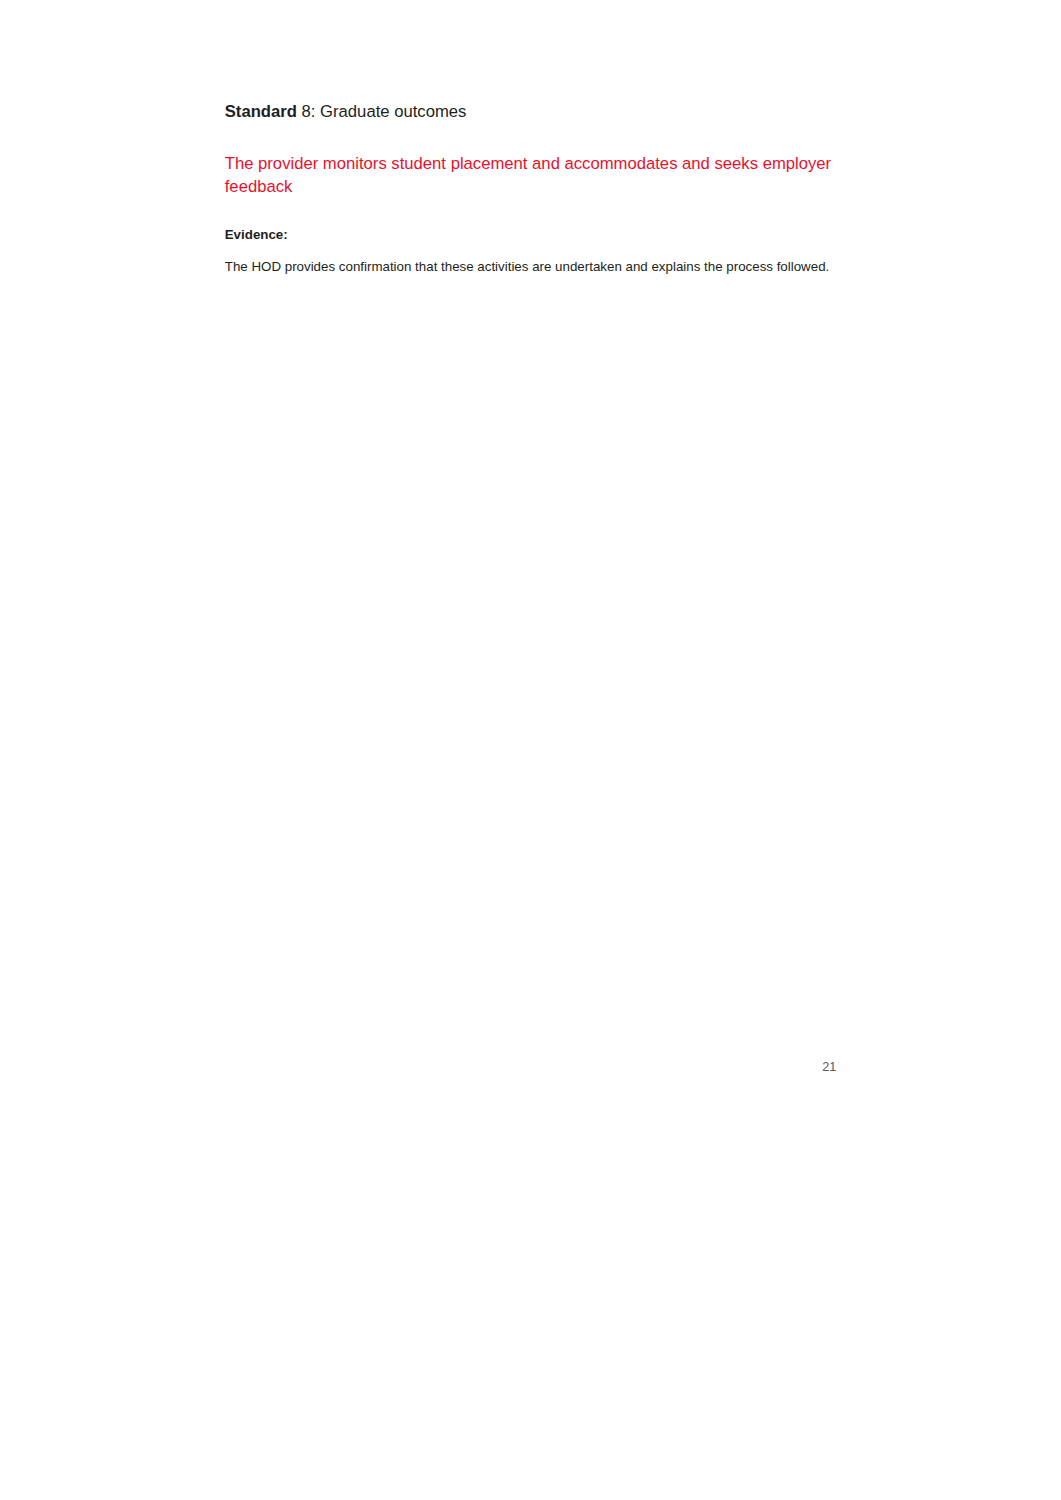Standard 8: Graduate outcomes
The provider monitors student placement and accommodates and seeks employer feedback
Evidence:
The HOD provides confirmation that these activities are undertaken and explains the process followed.
21